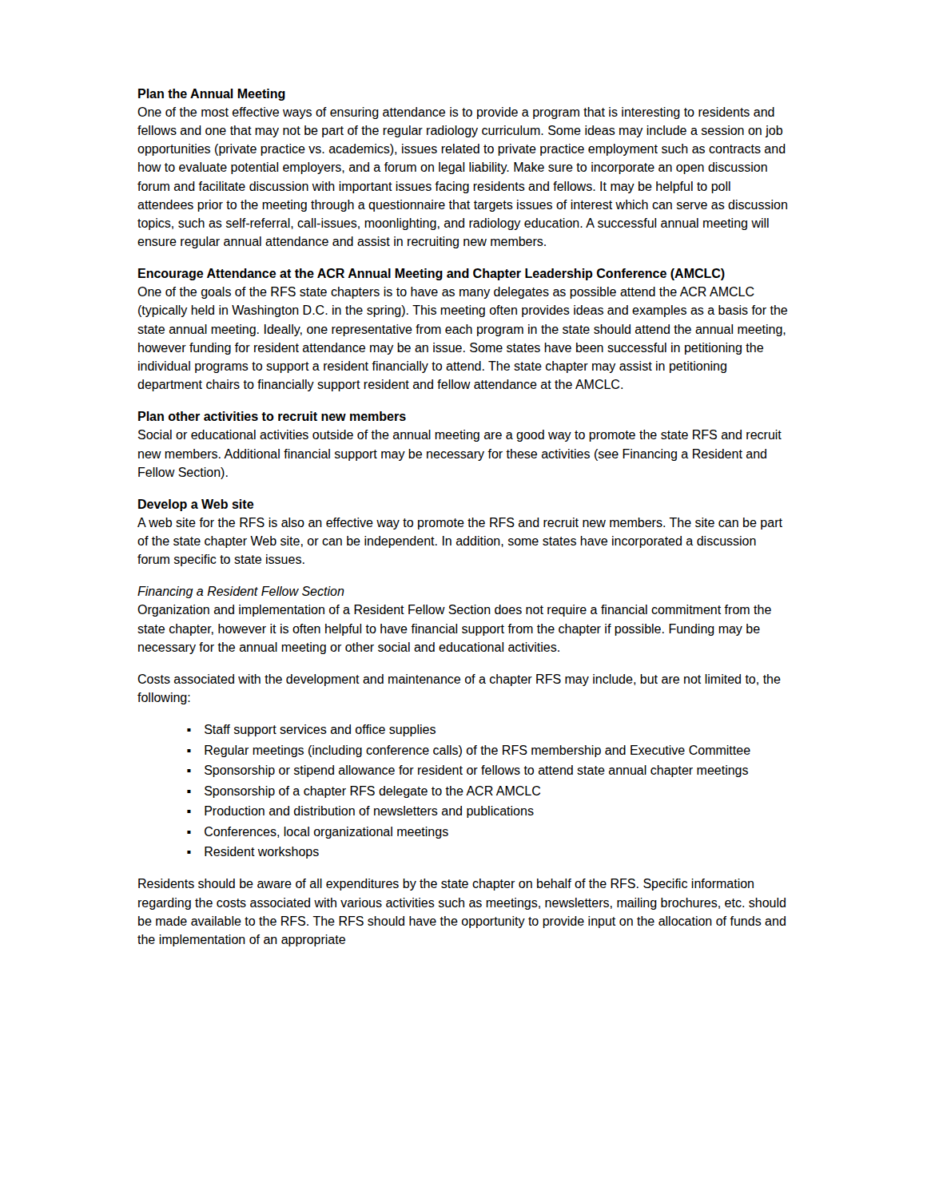Plan the Annual Meeting
One of the most effective ways of ensuring attendance is to provide a program that is interesting to residents and fellows and one that may not be part of the regular radiology curriculum. Some ideas may include a session on job opportunities (private practice vs. academics), issues related to private practice employment such as contracts and how to evaluate potential employers, and a forum on legal liability. Make sure to incorporate an open discussion forum and facilitate discussion with important issues facing residents and fellows. It may be helpful to poll attendees prior to the meeting through a questionnaire that targets issues of interest which can serve as discussion topics, such as self-referral, call-issues, moonlighting, and radiology education. A successful annual meeting will ensure regular annual attendance and assist in recruiting new members.
Encourage Attendance at the ACR Annual Meeting and Chapter Leadership Conference (AMCLC)
One of the goals of the RFS state chapters is to have as many delegates as possible attend the ACR AMCLC (typically held in Washington D.C. in the spring). This meeting often provides ideas and examples as a basis for the state annual meeting. Ideally, one representative from each program in the state should attend the annual meeting, however funding for resident attendance may be an issue. Some states have been successful in petitioning the individual programs to support a resident financially to attend. The state chapter may assist in petitioning department chairs to financially support resident and fellow attendance at the AMCLC.
Plan other activities to recruit new members
Social or educational activities outside of the annual meeting are a good way to promote the state RFS and recruit new members. Additional financial support may be necessary for these activities (see Financing a Resident and Fellow Section).
Develop a Web site
A web site for the RFS is also an effective way to promote the RFS and recruit new members. The site can be part of the state chapter Web site, or can be independent. In addition, some states have incorporated a discussion forum specific to state issues.
Financing a Resident Fellow Section
Organization and implementation of a Resident Fellow Section does not require a financial commitment from the state chapter, however it is often helpful to have financial support from the chapter if possible. Funding may be necessary for the annual meeting or other social and educational activities.
Costs associated with the development and maintenance of a chapter RFS may include, but are not limited to, the following:
Staff support services and office supplies
Regular meetings (including conference calls) of the RFS membership and Executive Committee
Sponsorship or stipend allowance for resident or fellows to attend state annual chapter meetings
Sponsorship of a chapter RFS delegate to the ACR AMCLC
Production and distribution of newsletters and publications
Conferences, local organizational meetings
Resident workshops
Residents should be aware of all expenditures by the state chapter on behalf of the RFS. Specific information regarding the costs associated with various activities such as meetings, newsletters, mailing brochures, etc. should be made available to the RFS. The RFS should have the opportunity to provide input on the allocation of funds and the implementation of an appropriate